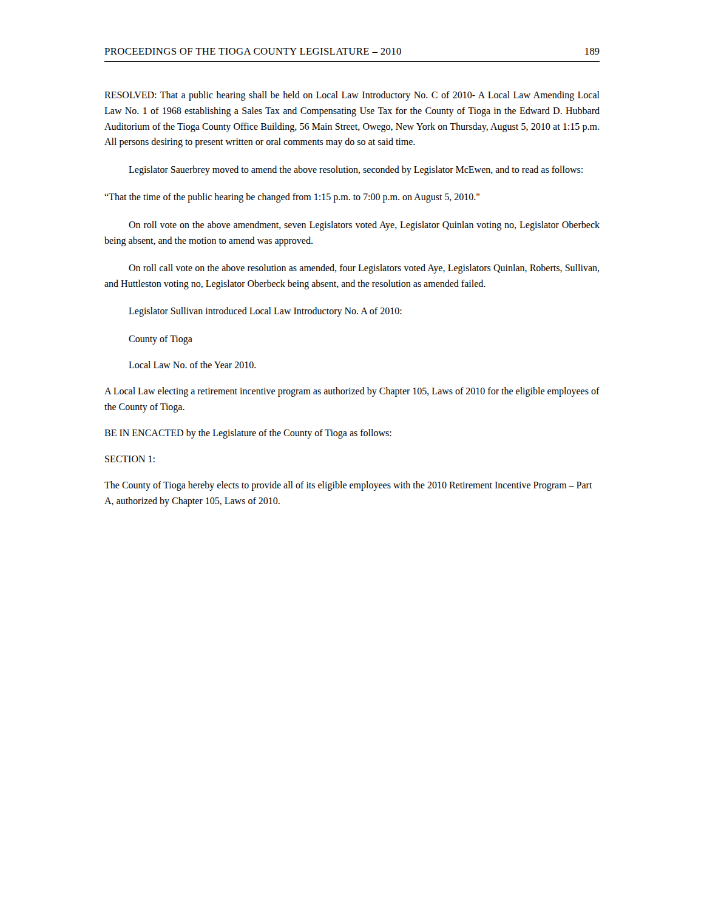Proceedings of the Tioga County Legislature – 2010 189
RESOLVED: That a public hearing shall be held on Local Law Introductory No. C of 2010- A Local Law Amending Local Law No. 1 of 1968 establishing a Sales Tax and Compensating Use Tax for the County of Tioga in the Edward D. Hubbard Auditorium of the Tioga County Office Building, 56 Main Street, Owego, New York on Thursday, August 5, 2010 at 1:15 p.m. All persons desiring to present written or oral comments may do so at said time.
Legislator Sauerbrey moved to amend the above resolution, seconded by Legislator McEwen, and to read as follows:
“That the time of the public hearing be changed from 1:15 p.m. to 7:00 p.m. on August 5, 2010."
On roll vote on the above amendment, seven Legislators voted Aye, Legislator Quinlan voting no, Legislator Oberbeck being absent, and the motion to amend was approved.
On roll call vote on the above resolution as amended, four Legislators voted Aye, Legislators Quinlan, Roberts, Sullivan, and Huttleston voting no, Legislator Oberbeck being absent, and the resolution as amended failed.
Legislator Sullivan introduced Local Law Introductory No. A of 2010:
County of Tioga
Local Law No. of the Year 2010.
A Local Law electing a retirement incentive program as authorized by Chapter 105, Laws of 2010 for the eligible employees of the County of Tioga.
BE IN ENCACTED by the Legislature of the County of Tioga as follows:
SECTION 1:
The County of Tioga hereby elects to provide all of its eligible employees with the 2010 Retirement Incentive Program – Part A, authorized by Chapter 105, Laws of 2010.